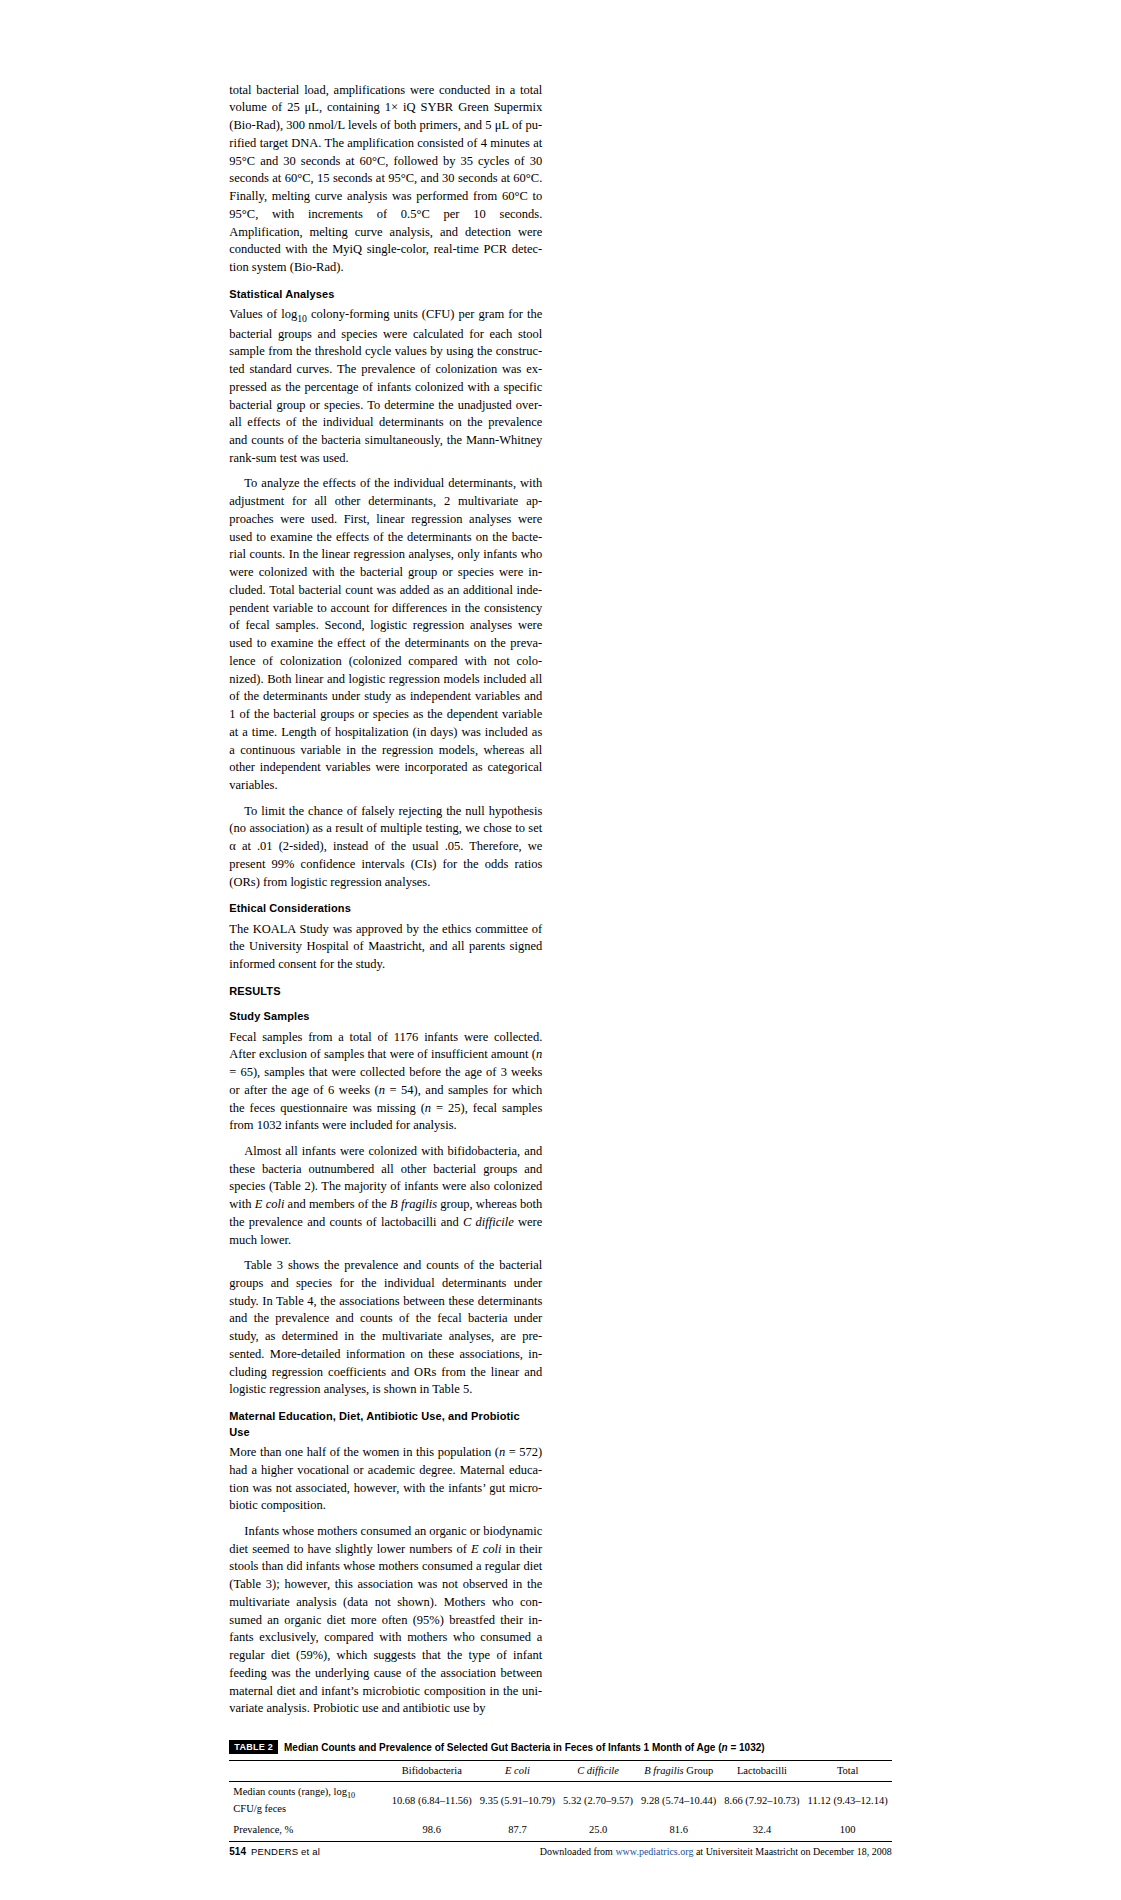total bacterial load, amplifications were conducted in a total volume of 25 μL, containing 1× iQ SYBR Green Supermix (Bio-Rad), 300 nmol/L levels of both primers, and 5 μL of purified target DNA. The amplification consisted of 4 minutes at 95°C and 30 seconds at 60°C, followed by 35 cycles of 30 seconds at 60°C, 15 seconds at 95°C, and 30 seconds at 60°C. Finally, melting curve analysis was performed from 60°C to 95°C, with increments of 0.5°C per 10 seconds. Amplification, melting curve analysis, and detection were conducted with the MyiQ single-color, real-time PCR detection system (Bio-Rad).
Statistical Analyses
Values of log10 colony-forming units (CFU) per gram for the bacterial groups and species were calculated for each stool sample from the threshold cycle values by using the constructed standard curves. The prevalence of colonization was expressed as the percentage of infants colonized with a specific bacterial group or species. To determine the unadjusted overall effects of the individual determinants on the prevalence and counts of the bacteria simultaneously, the Mann-Whitney rank-sum test was used.
To analyze the effects of the individual determinants, with adjustment for all other determinants, 2 multivariate approaches were used. First, linear regression analyses were used to examine the effects of the determinants on the bacterial counts. In the linear regression analyses, only infants who were colonized with the bacterial group or species were included. Total bacterial count was added as an additional independent variable to account for differences in the consistency of fecal samples. Second, logistic regression analyses were used to examine the effect of the determinants on the prevalence of colonization (colonized compared with not colonized). Both linear and logistic regression models included all of the determinants under study as independent variables and 1 of the bacterial groups or species as the dependent variable at a time. Length of hospitalization (in days) was included as a continuous variable in the regression models, whereas all other independent variables were incorporated as categorical variables.
To limit the chance of falsely rejecting the null hypothesis (no association) as a result of multiple testing, we chose to set α at .01 (2-sided), instead of the usual .05. Therefore, we present 99% confidence intervals (CIs) for the odds ratios (ORs) from logistic regression analyses.
Ethical Considerations
The KOALA Study was approved by the ethics committee of the University Hospital of Maastricht, and all parents signed informed consent for the study.
Results
Study Samples
Fecal samples from a total of 1176 infants were collected. After exclusion of samples that were of insufficient amount (n = 65), samples that were collected before the age of 3 weeks or after the age of 6 weeks (n = 54), and samples for which the feces questionnaire was missing (n = 25), fecal samples from 1032 infants were included for analysis.
Almost all infants were colonized with bifidobacteria, and these bacteria outnumbered all other bacterial groups and species (Table 2). The majority of infants were also colonized with E coli and members of the B fragilis group, whereas both the prevalence and counts of lactobacilli and C difficile were much lower.
Table 3 shows the prevalence and counts of the bacterial groups and species for the individual determinants under study. In Table 4, the associations between these determinants and the prevalence and counts of the fecal bacteria under study, as determined in the multivariate analyses, are presented. More-detailed information on these associations, including regression coefficients and ORs from the linear and logistic regression analyses, is shown in Table 5.
Maternal Education, Diet, Antibiotic Use, and Probiotic Use
More than one half of the women in this population (n = 572) had a higher vocational or academic degree. Maternal education was not associated, however, with the infants’ gut microbiotic composition.
Infants whose mothers consumed an organic or biodynamic diet seemed to have slightly lower numbers of E coli in their stools than did infants whose mothers consumed a regular diet (Table 3); however, this association was not observed in the multivariate analysis (data not shown). Mothers who consumed an organic diet more often (95%) breastfed their infants exclusively, compared with mothers who consumed a regular diet (59%), which suggests that the type of infant feeding was the underlying cause of the association between maternal diet and infant’s microbiotic composition in the univariate analysis. Probiotic use and antibiotic use by
TABLE 2 Median Counts and Prevalence of Selected Gut Bacteria in Feces of Infants 1 Month of Age ( n = 1032)
| | Bifidobacteria | E coli | C difficile | B fragilis Group | Lactobacilli | Total |
| --- | --- | --- | --- | --- | --- | --- |
| Median counts (range), log 10 CFU/g feces | 10.68 (6.84–11.56) | 9.35 (5.91–10.79) | 5.32 (2.70–9.57) | 9.28 (5.74–10.44) | 8.66 (7.92–10.73) | 11.12 (9.43–12.14) |
| Prevalence, % | 98.6 | 87.7 | 25.0 | 81.6 | 32.4 | 100 |
514 PENDERS et al Downloaded from www.pediatrics.org at Universiteit Maastricht on December 18, 2008